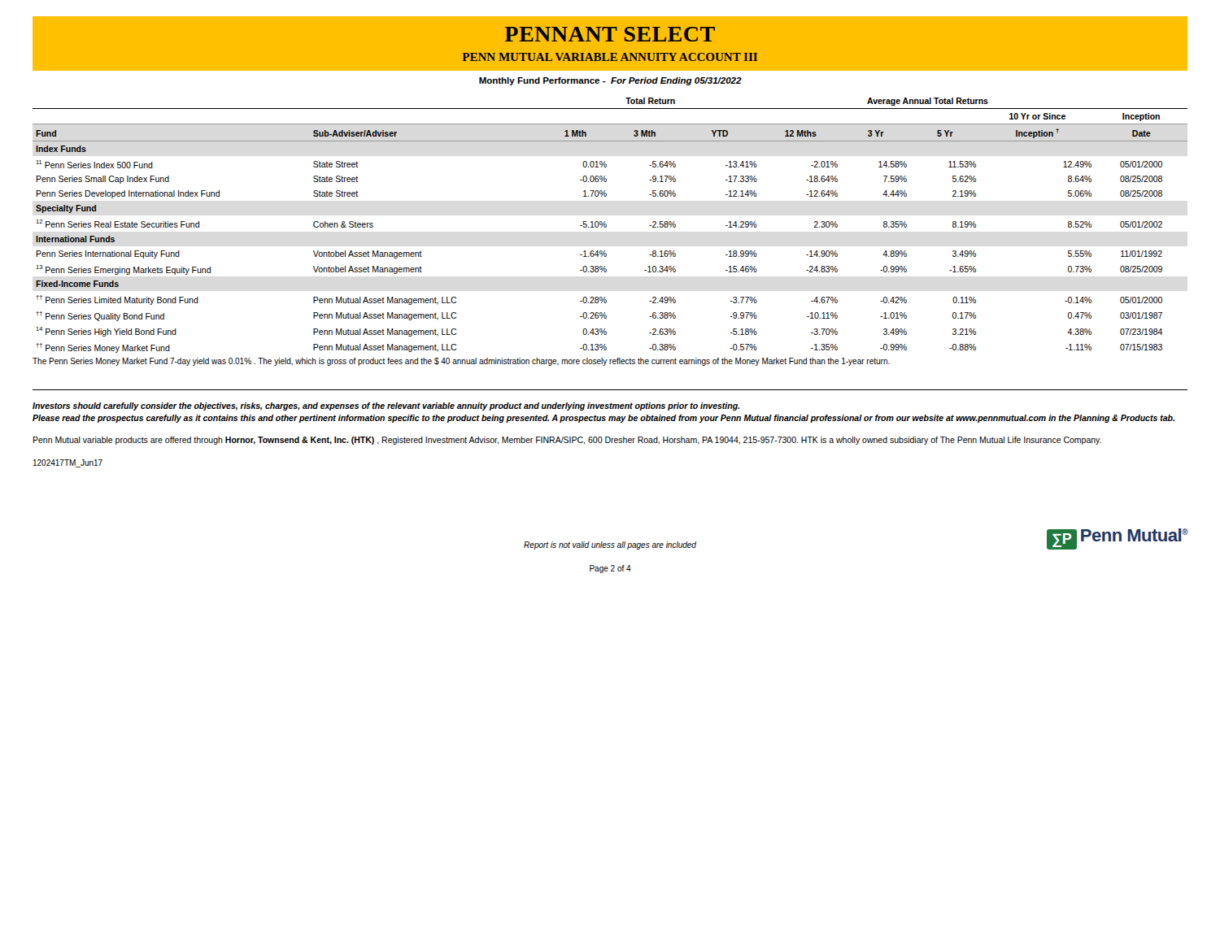PENNANT SELECT
PENN MUTUAL VARIABLE ANNUITY ACCOUNT III
Monthly Fund Performance - For Period Ending 05/31/2022
| | | Total Return | Average Annual Total Returns | |
| --- | --- | --- | --- | --- |
| | | | | | | | | 10 Yr or Since | Inception |
| Fund | Sub-Adviser/Adviser | 1 Mth | 3 Mth | YTD | 12 Mths | 3 Yr | 5 Yr | Inception † | Date |
| Index Funds |
| 11 Penn Series Index 500 Fund | State Street | 0.01% | -5.64% | -13.41% | -2.01% | 14.58% | 11.53% | 12.49% | 05/01/2000 |
| Penn Series Small Cap Index Fund | State Street | -0.06% | -9.17% | -17.33% | -18.64% | 7.59% | 5.62% | 8.64% | 08/25/2008 |
| Penn Series Developed International Index Fund | State Street | 1.70% | -5.60% | -12.14% | -12.64% | 4.44% | 2.19% | 5.06% | 08/25/2008 |
| Specialty Fund |
| 12 Penn Series Real Estate Securities Fund | Cohen & Steers | -5.10% | -2.58% | -14.29% | 2.30% | 8.35% | 8.19% | 8.52% | 05/01/2002 |
| International Funds |
| Penn Series International Equity Fund | Vontobel Asset Management | -1.64% | -8.16% | -18.99% | -14.90% | 4.89% | 3.49% | 5.55% | 11/01/1992 |
| 13 Penn Series Emerging Markets Equity Fund | Vontobel Asset Management | -0.38% | -10.34% | -15.46% | -24.83% | -0.99% | -1.65% | 0.73% | 08/25/2009 |
| Fixed-Income Funds |
| †† Penn Series Limited Maturity Bond Fund | Penn Mutual Asset Management, LLC | -0.28% | -2.49% | -3.77% | -4.67% | -0.42% | 0.11% | -0.14% | 05/01/2000 |
| †† Penn Series Quality Bond Fund | Penn Mutual Asset Management, LLC | -0.26% | -6.38% | -9.97% | -10.11% | -1.01% | 0.17% | 0.47% | 03/01/1987 |
| 14 Penn Series High Yield Bond Fund | Penn Mutual Asset Management, LLC | 0.43% | -2.63% | -5.18% | -3.70% | 3.49% | 3.21% | 4.38% | 07/23/1984 |
| †† Penn Series Money Market Fund | Penn Mutual Asset Management, LLC | -0.13% | -0.38% | -0.57% | -1.35% | -0.99% | -0.88% | -1.11% | 07/15/1983 |
The Penn Series Money Market Fund 7-day yield was 0.01% . The yield, which is gross of product fees and the $ 40 annual administration charge, more closely reflects the current earnings of the Money Market Fund than the 1-year return.
Investors should carefully consider the objectives, risks, charges, and expenses of the relevant variable annuity product and underlying investment options prior to investing.
Please read the prospectus carefully as it contains this and other pertinent information specific to the product being presented. A prospectus may be obtained from your Penn Mutual financial professional or from our website at www.pennmutual.com in the Planning & Products tab.
Penn Mutual variable products are offered through Hornor, Townsend & Kent, Inc. (HTK) , Registered Investment Advisor, Member FINRA/SIPC, 600 Dresher Road, Horsham, PA 19044, 215-957-7300. HTK is a wholly owned subsidiary of The Penn Mutual Life Insurance Company.
1202417TM_Jun17
Report is not valid unless all pages are included
∑P Penn Mutual®
Page 2 of 4